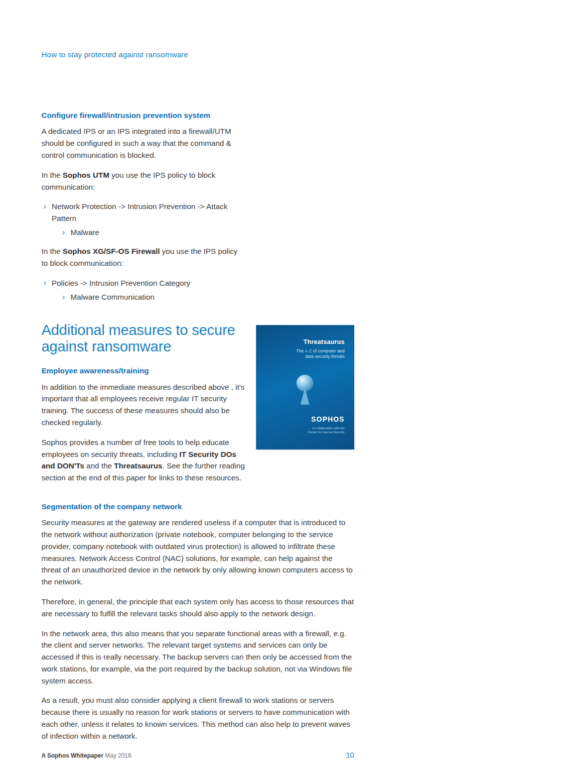How to stay protected against ransomware
Configure firewall/intrusion prevention system
A dedicated IPS or an IPS integrated into a firewall/UTM should be configured in such a way that the command & control communication is blocked.
In the Sophos UTM you use the IPS policy to block communication:
Network Protection -> Intrusion Prevention -> Attack Pattern
Malware
In the Sophos XG/SF-OS Firewall you use the IPS policy to block communication:
Policies -> Intrusion Prevention Category
Malware Communication
Additional measures to secure against ransomware
Employee awareness/training
In addition to the immediate measures described above , it's important that all employees receive regular IT security training. The success of these measures should also be checked regularly.
Sophos provides a number of free tools to help educate employees on security threats, including IT Security DOs and DON'Ts and the Threatsaurus. See the further reading section at the end of this paper for links to these resources.
Threatsaurus
The A-Z of computer and
data security threats
SOPHOS
In collaboration with the
Center for Internet Security
Segmentation of the company network
Security measures at the gateway are rendered useless if a computer that is introduced to the network without authorization (private notebook, computer belonging to the service provider, company notebook with outdated virus protection) is allowed to infiltrate these measures. Network Access Control (NAC) solutions, for example, can help against the threat of an unauthorized device in the network by only allowing known computers access to the network.
Therefore, in general, the principle that each system only has access to those resources that are necessary to fulfill the relevant tasks should also apply to the network design.
In the network area, this also means that you separate functional areas with a firewall, e.g. the client and server networks. The relevant target systems and services can only be accessed if this is really necessary. The backup servers can then only be accessed from the work stations, for example, via the port required by the backup solution, not via Windows file system access.
As a result, you must also consider applying a client firewall to work stations or servers because there is usually no reason for work stations or servers to have communication with each other, unless it relates to known services. This method can also help to prevent waves of infection within a network.
A Sophos Whitepaper May 2016
10